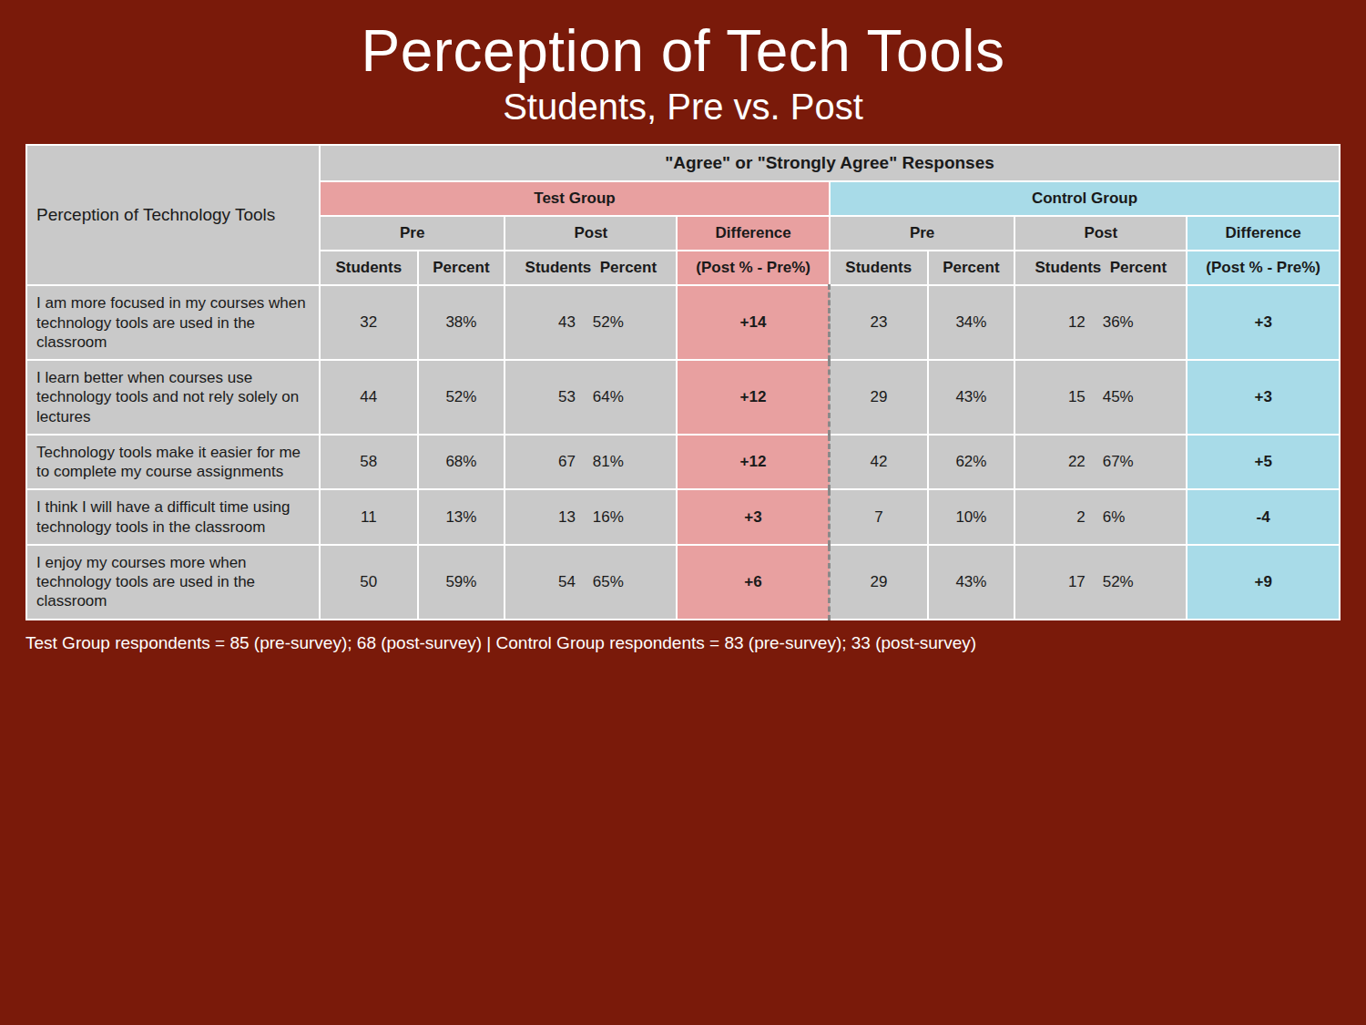Perception of Tech Tools
Students, Pre vs. Post
| Perception of Technology Tools | "Agree" or "Strongly Agree" Responses |
| --- | --- |
| Test Group | Control Group |
| Pre | Post | Difference | Pre | Post | Difference |
| Students | Percent | Students Percent | (Post % - Pre%) | Students | Percent | Students Percent | (Post % - Pre%) |
| I am more focused in my courses when technology tools are used in the classroom | 32 | 38% | 43 52% | +14 | 23 | 34% | 12 36% | +3 |
| I learn better when courses use technology tools and not rely solely on lectures | 44 | 52% | 53 64% | +12 | 29 | 43% | 15 45% | +3 |
| Technology tools make it easier for me to complete my course assignments | 58 | 68% | 67 81% | +12 | 42 | 62% | 22 67% | +5 |
| I think I will have a difficult time using technology tools in the classroom | 11 | 13% | 13 16% | +3 | 7 | 10% | 2 6% | -4 |
| I enjoy my courses more when technology tools are used in the classroom | 50 | 59% | 54 65% | +6 | 29 | 43% | 17 52% | +9 |
Test Group respondents = 85 (pre-survey); 68 (post-survey) | Control Group respondents = 83 (pre-survey); 33 (post-survey)